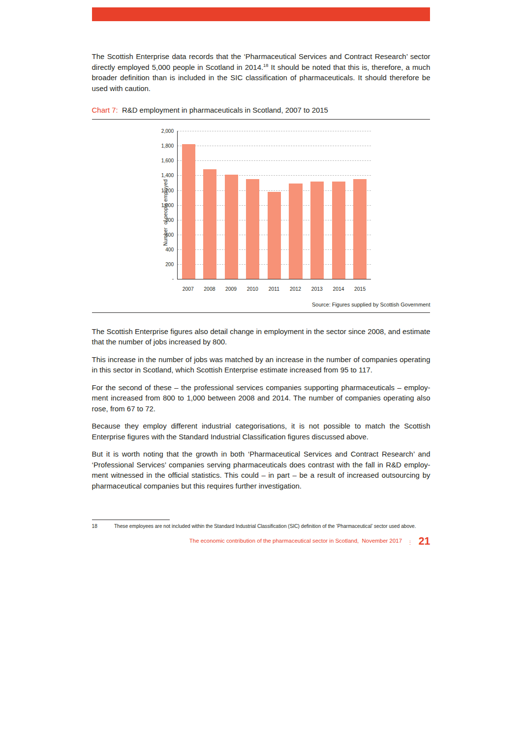The Scottish Enterprise data records that the ‘Pharmaceutical Services and Contract Research’ sector directly employed 5,000 people in Scotland in 2014.18 It should be noted that this is, therefore, a much broader definition than is included in the SIC classification of pharmaceuticals. It should therefore be used with caution.
Chart 7: R&D employment in pharmaceuticals in Scotland, 2007 to 2015
Number of people employed
2,000
1,800
1,600
1,400
1,200
1,000
800
600
400
200
-
2007 2008 2009 2010 2011 2012 2013 2014 2015
Source: Figures supplied by Scottish Government
The Scottish Enterprise figures also detail change in employment in the sector since 2008, and estimate that the number of jobs increased by 800.
This increase in the number of jobs was matched by an increase in the number of companies operating in this sector in Scotland, which Scottish Enterprise estimate increased from 95 to 117.
For the second of these – the professional services companies supporting pharmaceuticals – employment increased from 800 to 1,000 between 2008 and 2014. The number of companies operating also rose, from 67 to 72.
Because they employ different industrial categorisations, it is not possible to match the Scottish Enterprise figures with the Standard Industrial Classification figures discussed above.
But it is worth noting that the growth in both ‘Pharmaceutical Services and Contract Research’ and ‘Professional Services’ companies serving pharmaceuticals does contrast with the fall in R&D employment witnessed in the official statistics. This could – in part – be a result of increased outsourcing by pharmaceutical companies but this requires further investigation.
18 These employees are not included within the Standard Industrial Classification (SIC) definition of the ‘Pharmaceutical’ sector used above.
The economic contribution of the pharmaceutical sector in Scotland, November 2017
⋮
21